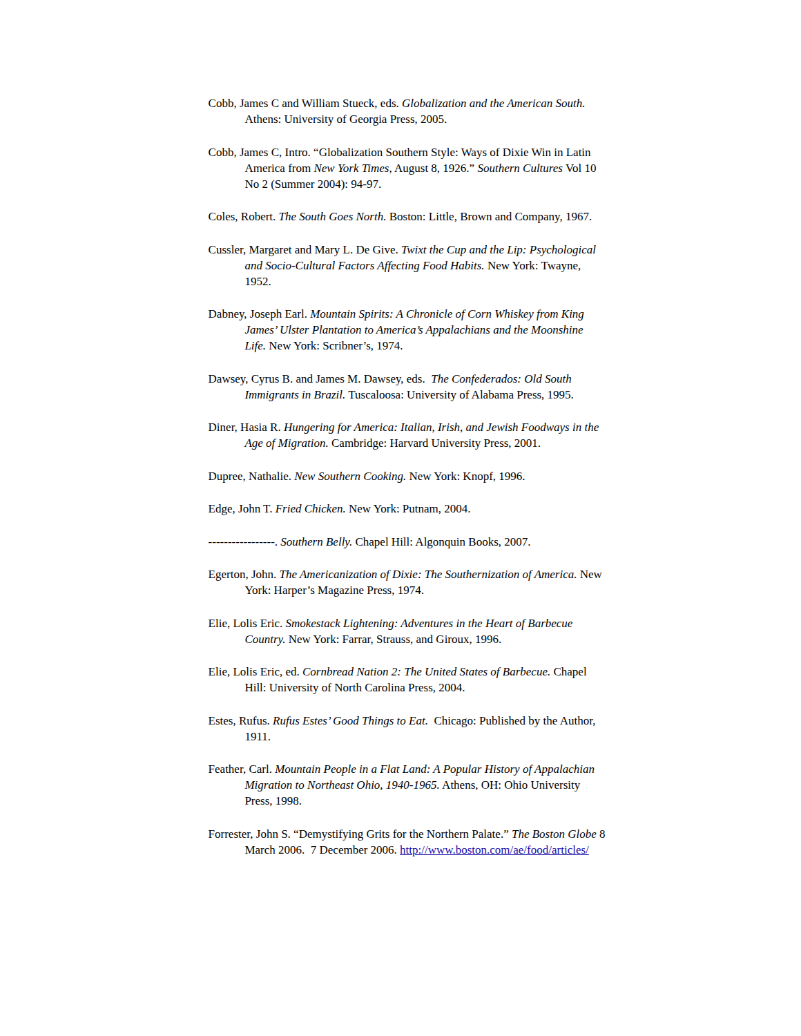Cobb, James C and William Stueck, eds. Globalization and the American South. Athens: University of Georgia Press, 2005.
Cobb, James C, Intro. “Globalization Southern Style: Ways of Dixie Win in Latin America from New York Times, August 8, 1926.” Southern Cultures Vol 10 No 2 (Summer 2004): 94-97.
Coles, Robert. The South Goes North. Boston: Little, Brown and Company, 1967.
Cussler, Margaret and Mary L. De Give. Twixt the Cup and the Lip: Psychological and Socio-Cultural Factors Affecting Food Habits. New York: Twayne, 1952.
Dabney, Joseph Earl. Mountain Spirits: A Chronicle of Corn Whiskey from King James’ Ulster Plantation to America’s Appalachians and the Moonshine Life. New York: Scribner’s, 1974.
Dawsey, Cyrus B. and James M. Dawsey, eds. The Confederados: Old South Immigrants in Brazil. Tuscaloosa: University of Alabama Press, 1995.
Diner, Hasia R. Hungering for America: Italian, Irish, and Jewish Foodways in the Age of Migration. Cambridge: Harvard University Press, 2001.
Dupree, Nathalie. New Southern Cooking. New York: Knopf, 1996.
Edge, John T. Fried Chicken. New York: Putnam, 2004.
-----------------. Southern Belly. Chapel Hill: Algonquin Books, 2007.
Egerton, John. The Americanization of Dixie: The Southernization of America. New York: Harper’s Magazine Press, 1974.
Elie, Lolis Eric. Smokestack Lightening: Adventures in the Heart of Barbecue Country. New York: Farrar, Strauss, and Giroux, 1996.
Elie, Lolis Eric, ed. Cornbread Nation 2: The United States of Barbecue. Chapel Hill: University of North Carolina Press, 2004.
Estes, Rufus. Rufus Estes’ Good Things to Eat. Chicago: Published by the Author, 1911.
Feather, Carl. Mountain People in a Flat Land: A Popular History of Appalachian Migration to Northeast Ohio, 1940-1965. Athens, OH: Ohio University Press, 1998.
Forrester, John S. “Demystifying Grits for the Northern Palate.” The Boston Globe 8 March 2006. 7 December 2006. http://www.boston.com/ae/food/articles/